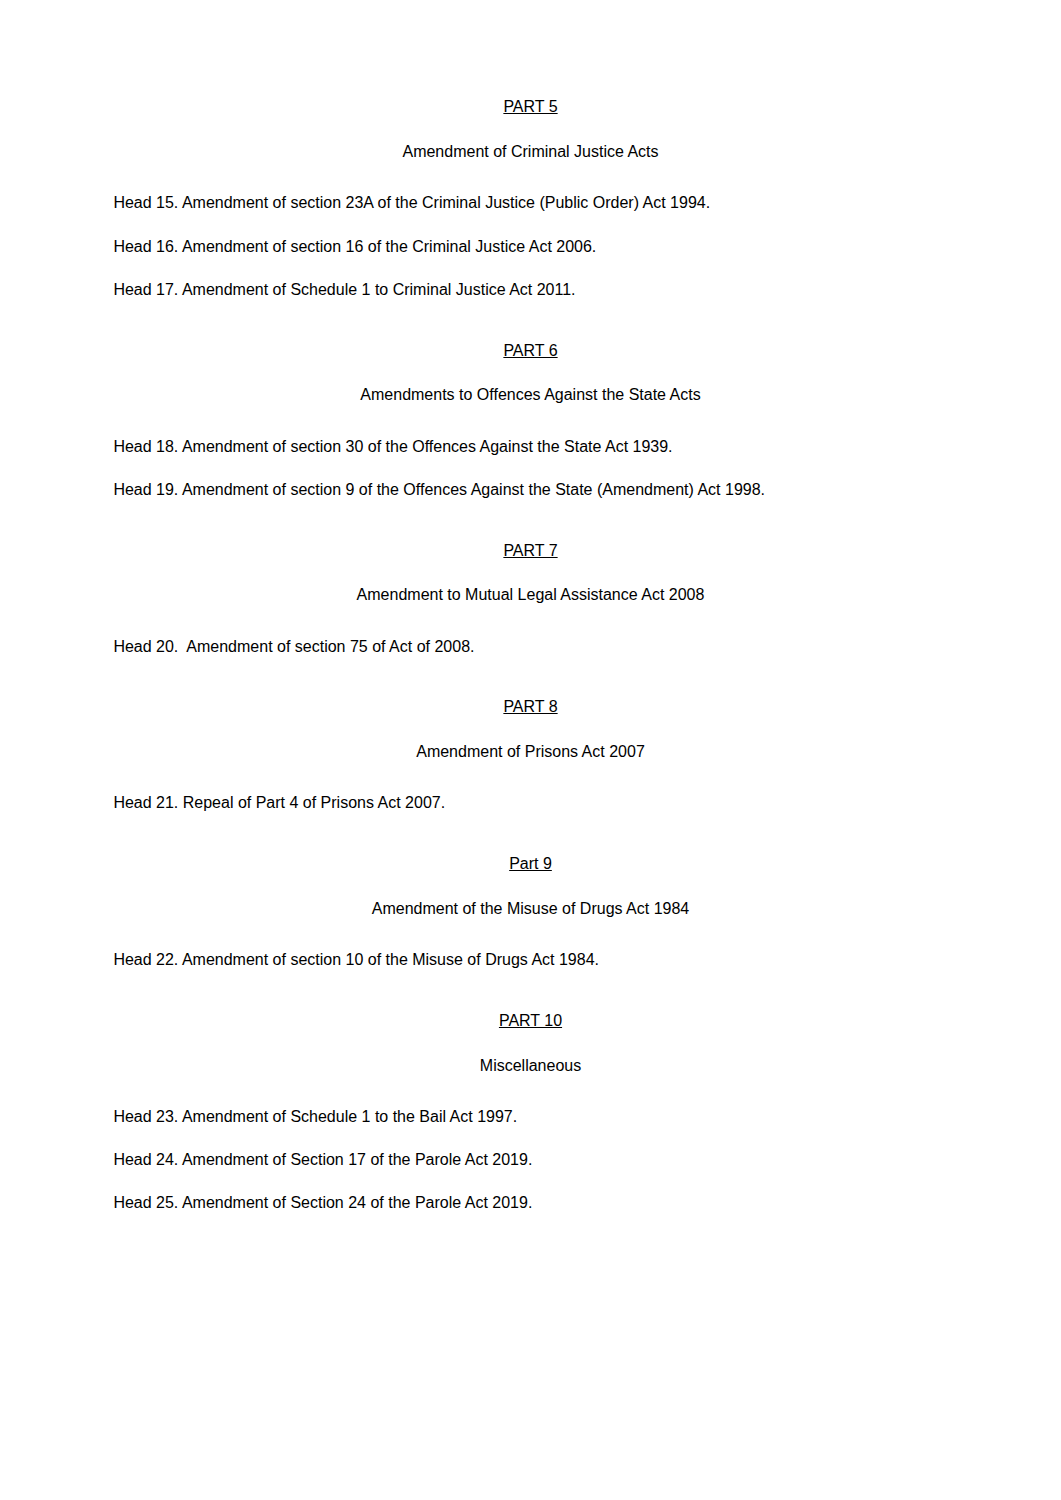PART 5
Amendment of Criminal Justice Acts
Head 15. Amendment of section 23A of the Criminal Justice (Public Order) Act 1994.
Head 16. Amendment of section 16 of the Criminal Justice Act 2006.
Head 17. Amendment of Schedule 1 to Criminal Justice Act 2011.
PART 6
Amendments to Offences Against the State Acts
Head 18. Amendment of section 30 of the Offences Against the State Act 1939.
Head 19. Amendment of section 9 of the Offences Against the State (Amendment) Act 1998.
PART 7
Amendment to Mutual Legal Assistance Act 2008
Head 20. Amendment of section 75 of Act of 2008.
PART 8
Amendment of Prisons Act 2007
Head 21. Repeal of Part 4 of Prisons Act 2007.
Part 9
Amendment of the Misuse of Drugs Act 1984
Head 22. Amendment of section 10 of the Misuse of Drugs Act 1984.
PART 10
Miscellaneous
Head 23. Amendment of Schedule 1 to the Bail Act 1997.
Head 24. Amendment of Section 17 of the Parole Act 2019.
Head 25. Amendment of Section 24 of the Parole Act 2019.